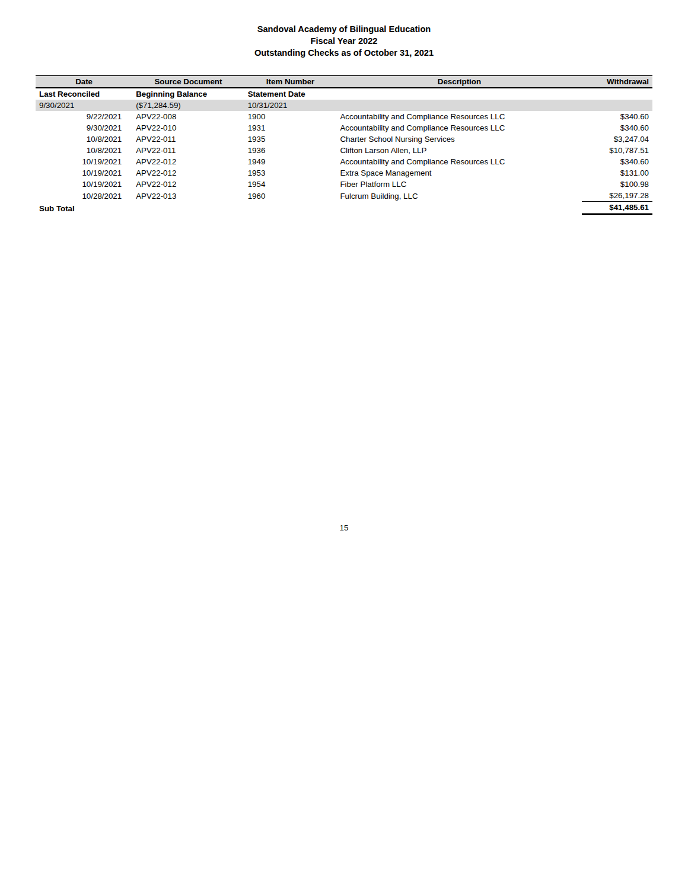Sandoval Academy of Bilingual Education
Fiscal Year 2022
Outstanding Checks as of October 31, 2021
| Last Reconciled | Beginning Balance | Statement Date | | |
| 9/30/2021 | ($71,284.59) | 10/31/2021 | | |
| Date | Source Document | Item Number | Description | Withdrawal |
| 9/22/2021 | APV22-008 | 1900 | Accountability and Compliance Resources LLC | $340.60 |
| 9/30/2021 | APV22-010 | 1931 | Accountability and Compliance Resources LLC | $340.60 |
| 10/8/2021 | APV22-011 | 1935 | Charter School Nursing Services | $3,247.04 |
| 10/8/2021 | APV22-011 | 1936 | Clifton Larson Allen, LLP | $10,787.51 |
| 10/19/2021 | APV22-012 | 1949 | Accountability and Compliance Resources LLC | $340.60 |
| 10/19/2021 | APV22-012 | 1953 | Extra Space Management | $131.00 |
| 10/19/2021 | APV22-012 | 1954 | Fiber Platform LLC | $100.98 |
| 10/28/2021 | APV22-013 | 1960 | Fulcrum Building, LLC | $26,197.28 |
| Sub Total | $41,485.61 |
15